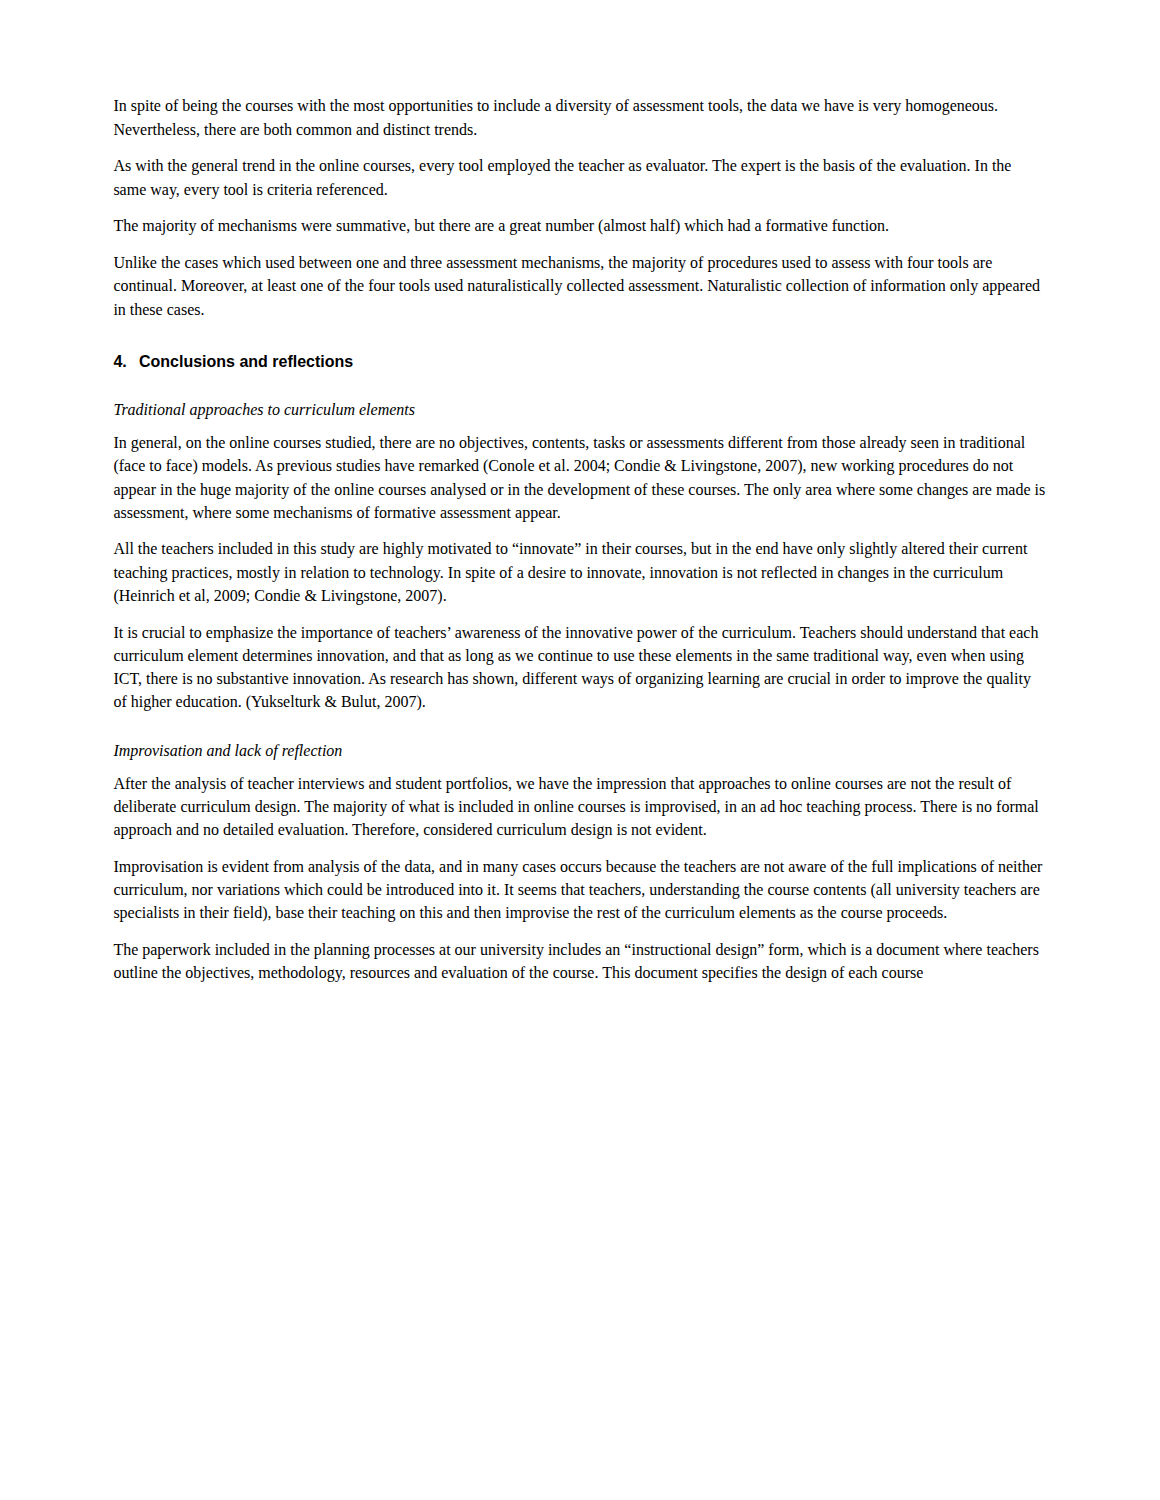In spite of being the courses with the most opportunities to include a diversity of assessment tools, the data we have is very homogeneous. Nevertheless, there are both common and distinct trends.
As with the general trend in the online courses, every tool employed the teacher as evaluator. The expert is the basis of the evaluation. In the same way, every tool is criteria referenced.
The majority of mechanisms were summative, but there are a great number (almost half) which had a formative function.
Unlike the cases which used between one and three assessment mechanisms, the majority of procedures used to assess with four tools are continual. Moreover, at least one of the four tools used naturalistically collected assessment. Naturalistic collection of information only appeared in these cases.
4. Conclusions and reflections
Traditional approaches to curriculum elements
In general, on the online courses studied, there are no objectives, contents, tasks or assessments different from those already seen in traditional (face to face) models. As previous studies have remarked (Conole et al. 2004; Condie & Livingstone, 2007), new working procedures do not appear in the huge majority of the online courses analysed or in the development of these courses. The only area where some changes are made is assessment, where some mechanisms of formative assessment appear.
All the teachers included in this study are highly motivated to “innovate” in their courses, but in the end have only slightly altered their current teaching practices, mostly in relation to technology. In spite of a desire to innovate, innovation is not reflected in changes in the curriculum (Heinrich et al, 2009; Condie & Livingstone, 2007).
It is crucial to emphasize the importance of teachers’ awareness of the innovative power of the curriculum. Teachers should understand that each curriculum element determines innovation, and that as long as we continue to use these elements in the same traditional way, even when using ICT, there is no substantive innovation. As research has shown, different ways of organizing learning are crucial in order to improve the quality of higher education. (Yukselturk & Bulut, 2007).
Improvisation and lack of reflection
After the analysis of teacher interviews and student portfolios, we have the impression that approaches to online courses are not the result of deliberate curriculum design. The majority of what is included in online courses is improvised, in an ad hoc teaching process. There is no formal approach and no detailed evaluation. Therefore, considered curriculum design is not evident.
Improvisation is evident from analysis of the data, and in many cases occurs because the teachers are not aware of the full implications of neither curriculum, nor variations which could be introduced into it. It seems that teachers, understanding the course contents (all university teachers are specialists in their field), base their teaching on this and then improvise the rest of the curriculum elements as the course proceeds.
The paperwork included in the planning processes at our university includes an “instructional design” form, which is a document where teachers outline the objectives, methodology, resources and evaluation of the course. This document specifies the design of each course